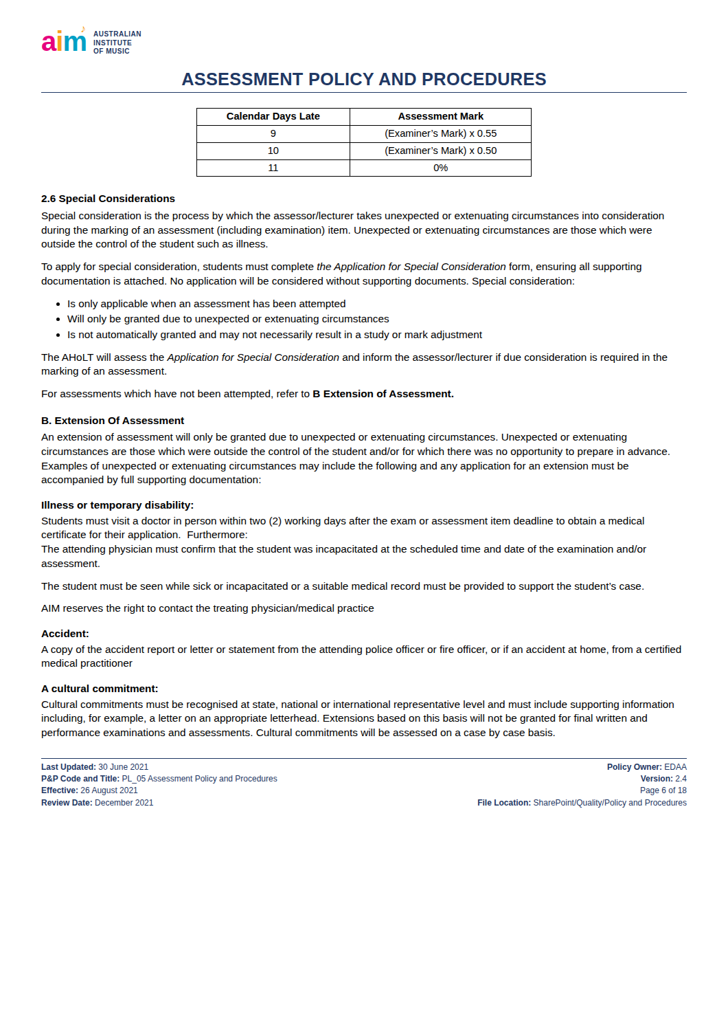aim♪
AUSTRALIAN
INSTITUTE
OF MUSIC
ASSESSMENT POLICY AND PROCEDURES
| Calendar Days Late | Assessment Mark |
| --- | --- |
| 9 | (Examiner’s Mark) x 0.55 |
| 10 | (Examiner’s Mark) x 0.50 |
| 11 | 0% |
2.6 Special Considerations
Special consideration is the process by which the assessor/lecturer takes unexpected or extenuating circumstances into consideration during the marking of an assessment (including examination) item. Unexpected or extenuating circumstances are those which were outside the control of the student such as illness.
To apply for special consideration, students must complete the Application for Special Consideration form, ensuring all supporting documentation is attached. No application will be considered without supporting documents. Special consideration:
Is only applicable when an assessment has been attempted
Will only be granted due to unexpected or extenuating circumstances
Is not automatically granted and may not necessarily result in a study or mark adjustment
The AHoLT will assess the Application for Special Consideration and inform the assessor/lecturer if due consideration is required in the marking of an assessment.
For assessments which have not been attempted, refer to B Extension of Assessment.
B. Extension Of Assessment
An extension of assessment will only be granted due to unexpected or extenuating circumstances. Unexpected or extenuating circumstances are those which were outside the control of the student and/or for which there was no opportunity to prepare in advance. Examples of unexpected or extenuating circumstances may include the following and any application for an extension must be accompanied by full supporting documentation:
Illness or temporary disability:
Students must visit a doctor in person within two (2) working days after the exam or assessment item deadline to obtain a medical certificate for their application. Furthermore:
The attending physician must confirm that the student was incapacitated at the scheduled time and date of the examination and/or assessment.
The student must be seen while sick or incapacitated or a suitable medical record must be provided to support the student’s case.
AIM reserves the right to contact the treating physician/medical practice
Accident:
A copy of the accident report or letter or statement from the attending police officer or fire officer, or if an accident at home, from a certified medical practitioner
A cultural commitment:
Cultural commitments must be recognised at state, national or international representative level and must include supporting information including, for example, a letter on an appropriate letterhead. Extensions based on this basis will not be granted for final written and performance examinations and assessments. Cultural commitments will be assessed on a case by case basis.
Last Updated: 30 June 2021
P&P Code and Title: PL_05 Assessment Policy and Procedures
Effective: 26 August 2021
Review Date: December 2021
Policy Owner: EDAA
Version: 2.4
Page 6 of 18
File Location: SharePoint/Quality/Policy and Procedures